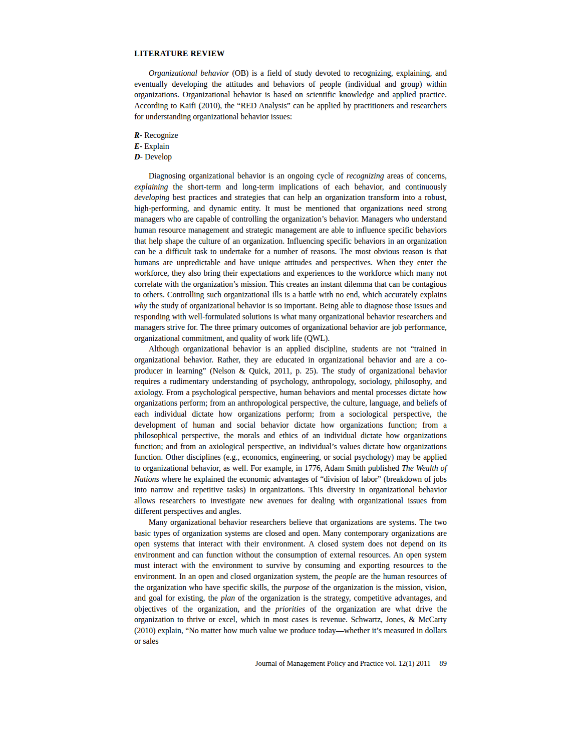LITERATURE REVIEW
Organizational behavior (OB) is a field of study devoted to recognizing, explaining, and eventually developing the attitudes and behaviors of people (individual and group) within organizations. Organizational behavior is based on scientific knowledge and applied practice. According to Kaifi (2010), the “RED Analysis” can be applied by practitioners and researchers for understanding organizational behavior issues:
R- Recognize
E- Explain
D- Develop
Diagnosing organizational behavior is an ongoing cycle of recognizing areas of concerns, explaining the short-term and long-term implications of each behavior, and continuously developing best practices and strategies that can help an organization transform into a robust, high-performing, and dynamic entity. It must be mentioned that organizations need strong managers who are capable of controlling the organization’s behavior. Managers who understand human resource management and strategic management are able to influence specific behaviors that help shape the culture of an organization. Influencing specific behaviors in an organization can be a difficult task to undertake for a number of reasons. The most obvious reason is that humans are unpredictable and have unique attitudes and perspectives. When they enter the workforce, they also bring their expectations and experiences to the workforce which many not correlate with the organization’s mission. This creates an instant dilemma that can be contagious to others. Controlling such organizational ills is a battle with no end, which accurately explains why the study of organizational behavior is so important. Being able to diagnose those issues and responding with well-formulated solutions is what many organizational behavior researchers and managers strive for. The three primary outcomes of organizational behavior are job performance, organizational commitment, and quality of work life (QWL).
Although organizational behavior is an applied discipline, students are not “trained in organizational behavior. Rather, they are educated in organizational behavior and are a co-producer in learning” (Nelson & Quick, 2011, p. 25). The study of organizational behavior requires a rudimentary understanding of psychology, anthropology, sociology, philosophy, and axiology. From a psychological perspective, human behaviors and mental processes dictate how organizations perform; from an anthropological perspective, the culture, language, and beliefs of each individual dictate how organizations perform; from a sociological perspective, the development of human and social behavior dictate how organizations function; from a philosophical perspective, the morals and ethics of an individual dictate how organizations function; and from an axiological perspective, an individual’s values dictate how organizations function. Other disciplines (e.g., economics, engineering, or social psychology) may be applied to organizational behavior, as well. For example, in 1776, Adam Smith published The Wealth of Nations where he explained the economic advantages of “division of labor” (breakdown of jobs into narrow and repetitive tasks) in organizations. This diversity in organizational behavior allows researchers to investigate new avenues for dealing with organizational issues from different perspectives and angles.
Many organizational behavior researchers believe that organizations are systems. The two basic types of organization systems are closed and open. Many contemporary organizations are open systems that interact with their environment. A closed system does not depend on its environment and can function without the consumption of external resources. An open system must interact with the environment to survive by consuming and exporting resources to the environment. In an open and closed organization system, the people are the human resources of the organization who have specific skills, the purpose of the organization is the mission, vision, and goal for existing, the plan of the organization is the strategy, competitive advantages, and objectives of the organization, and the priorities of the organization are what drive the organization to thrive or excel, which in most cases is revenue. Schwartz, Jones, & McCarty (2010) explain, “No matter how much value we produce today—whether it’s measured in dollars or sales
Journal of Management Policy and Practice vol. 12(1) 201189